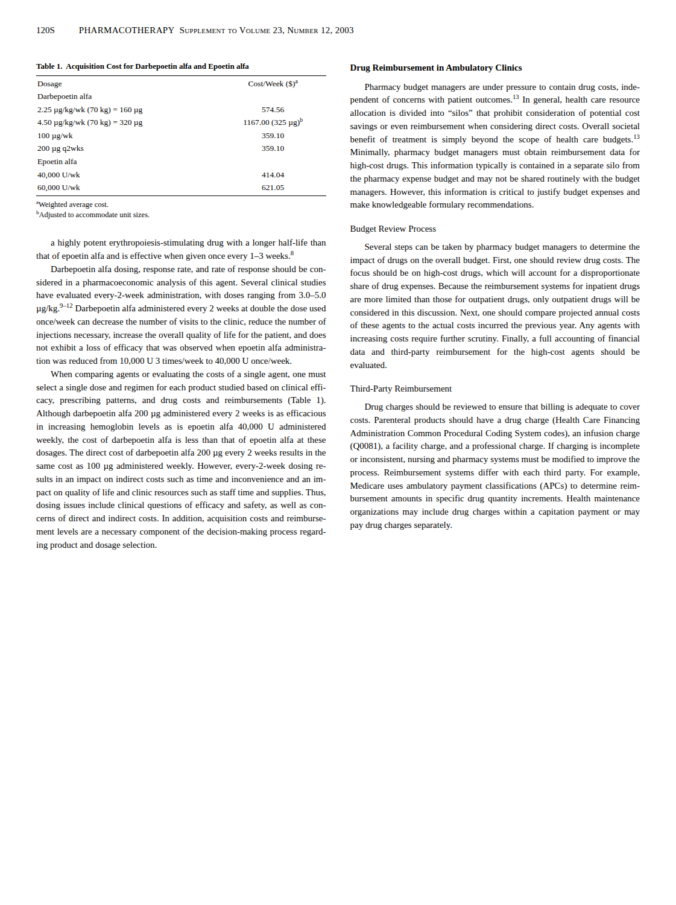120S PHARMACOTHERAPY Supplement to Volume 23, Number 12, 2003
Table 1. Acquisition Cost for Darbepoetin alfa and Epoetin alfa
| Dosage | Cost/Week ($) a |
| --- | --- |
| Darbepoetin alfa | |
| 2.25 µg/kg/wk (70 kg) = 160 µg | 574.56 |
| 4.50 µg/kg/wk (70 kg) = 320 µg | 1167.00 (325 µg) b |
| 100 µg/wk | 359.10 |
| 200 µg q2wks | 359.10 |
| Epoetin alfa | |
| 40,000 U/wk | 414.04 |
| 60,000 U/wk | 621.05 |
aWeighted average cost.
bAdjusted to accommodate unit sizes.
a highly potent erythropoiesis-stimulating drug with a longer half-life than that of epoetin alfa and is effective when given once every 1–3 weeks.8
Darbepoetin alfa dosing, response rate, and rate of response should be considered in a pharmacoeconomic analysis of this agent. Several clinical studies have evaluated every-2-week administration, with doses ranging from 3.0–5.0 µg/kg.9–12 Darbepoetin alfa administered every 2 weeks at double the dose used once/week can decrease the number of visits to the clinic, reduce the number of injections necessary, increase the overall quality of life for the patient, and does not exhibit a loss of efficacy that was observed when epoetin alfa administration was reduced from 10,000 U 3 times/week to 40,000 U once/week.
When comparing agents or evaluating the costs of a single agent, one must select a single dose and regimen for each product studied based on clinical efficacy, prescribing patterns, and drug costs and reimbursements (Table 1). Although darbepoetin alfa 200 µg administered every 2 weeks is as efficacious in increasing hemoglobin levels as is epoetin alfa 40,000 U administered weekly, the cost of darbepoetin alfa is less than that of epoetin alfa at these dosages. The direct cost of darbepoetin alfa 200 µg every 2 weeks results in the same cost as 100 µg administered weekly. However, every-2-week dosing results in an impact on indirect costs such as time and inconvenience and an impact on quality of life and clinic resources such as staff time and supplies. Thus, dosing issues include clinical questions of efficacy and safety, as well as concerns of direct and indirect costs. In addition, acquisition costs and reimbursement levels are a necessary component of the decision-making process regarding product and dosage selection.
Drug Reimbursement in Ambulatory Clinics
Pharmacy budget managers are under pressure to contain drug costs, independent of concerns with patient outcomes.13 In general, health care resource allocation is divided into “silos” that prohibit consideration of potential cost savings or even reimbursement when considering direct costs. Overall societal benefit of treatment is simply beyond the scope of health care budgets.13 Minimally, pharmacy budget managers must obtain reimbursement data for high-cost drugs. This information typically is contained in a separate silo from the pharmacy expense budget and may not be shared routinely with the budget managers. However, this information is critical to justify budget expenses and make knowledgeable formulary recommendations.
Budget Review Process
Several steps can be taken by pharmacy budget managers to determine the impact of drugs on the overall budget. First, one should review drug costs. The focus should be on high-cost drugs, which will account for a disproportionate share of drug expenses. Because the reimbursement systems for inpatient drugs are more limited than those for outpatient drugs, only outpatient drugs will be considered in this discussion. Next, one should compare projected annual costs of these agents to the actual costs incurred the previous year. Any agents with increasing costs require further scrutiny. Finally, a full accounting of financial data and third-party reimbursement for the high-cost agents should be evaluated.
Third-Party Reimbursement
Drug charges should be reviewed to ensure that billing is adequate to cover costs. Parenteral products should have a drug charge (Health Care Financing Administration Common Procedural Coding System codes), an infusion charge (Q0081), a facility charge, and a professional charge. If charging is incomplete or inconsistent, nursing and pharmacy systems must be modified to improve the process. Reimbursement systems differ with each third party. For example, Medicare uses ambulatory payment classifications (APCs) to determine reimbursement amounts in specific drug quantity increments. Health maintenance organizations may include drug charges within a capitation payment or may pay drug charges separately.